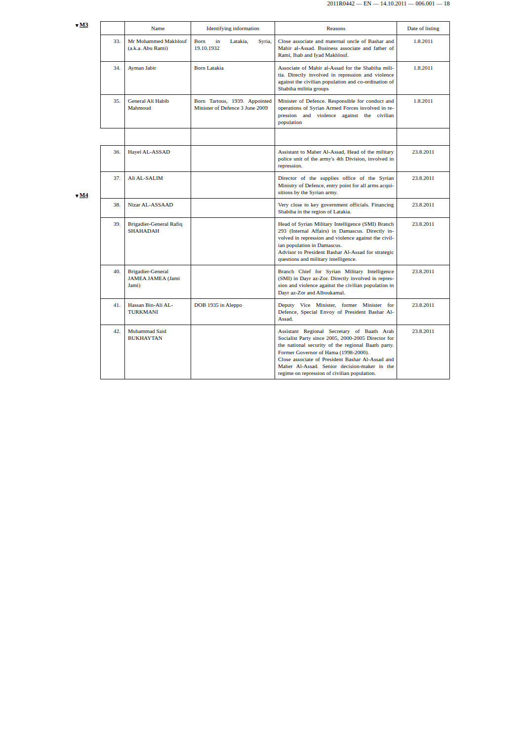2011R0442 — EN — 14.10.2011 — 006.001 — 18
▼M3
▼M4
| | Name | Identifying information | Reasons | Date of listing |
| --- | --- | --- | --- | --- |
| 33. | Mr Mohammed Makhlouf (a.k.a. Abu Rami) | Born in Latakia, Syria, 19.10.1932 | Close associate and maternal uncle of Bashar and Mahir al-Assad. Business associate and father of Rami, Ihab and Iyad Makhlouf. | 1.8.2011 |
| 34. | Ayman Jabir | Born Latakia | Associate of Mahir al-Assad for the Shabiha militia. Directly involved in repression and violence against the civilian population and co-ordination of Shabiha militia groups | 1.8.2011 |
| 35. | General Ali Habib Mahmoud | Born Tartous, 1939. Appointed Minister of Defence 3 June 2009 | Minister of Defence. Responsible for conduct and operations of Syrian Armed Forces involved in repression and violence against the civilian population | 1.8.2011 |
| 36. | Hayel AL-ASSAD | | Assistant to Maher Al-Assad, Head of the military police unit of the army's 4th Division, involved in repression. | 23.8.2011 |
| 37. | Ali AL-SALIM | | Director of the supplies office of the Syrian Ministry of Defence, entry point for all arms acquisitions by the Syrian army. | 23.8.2011 |
| 38. | Nizar AL-ASSAAD | | Very close to key government officials. Financing Shabiha in the region of Latakia. | 23.8.2011 |
| 39. | Brigadier-General Rafiq SHAHADAH | | Head of Syrian Military Intelligence (SMI) Branch 293 (Internal Affairs) in Damascus. Directly involved in repression and violence against the civilian population in Damascus. Advisor to President Bashar Al-Assad for strategic questions and military intelligence. | 23.8.2011 |
| 40. | Brigadier-General JAMEA JAMEA (Jami Jami) | | Branch Chief for Syrian Military Intelligence (SMI) in Dayr az-Zor. Directly involved in repression and violence against the civilian population in Dayr az-Zor and Alboukamal. | 23.8.2011 |
| 41. | Hassan Bin-Ali AL-TURKMANI | DOB 1935 in Aleppo | Deputy Vice Minister, former Minister for Defence, Special Envoy of President Bashar Al-Assad. | 23.8.2011 |
| 42. | Muhammad Said BUKHAYTAN | | Assistant Regional Secretary of Baath Arab Socialist Party since 2005, 2000-2005 Director for the national security of the regional Baath party. Former Governor of Hama (1998-2000). Close associate of President Bashar Al-Assad and Maher Al-Assad. Senior decision-maker in the regime on repression of civilian population. | 23.8.2011 |